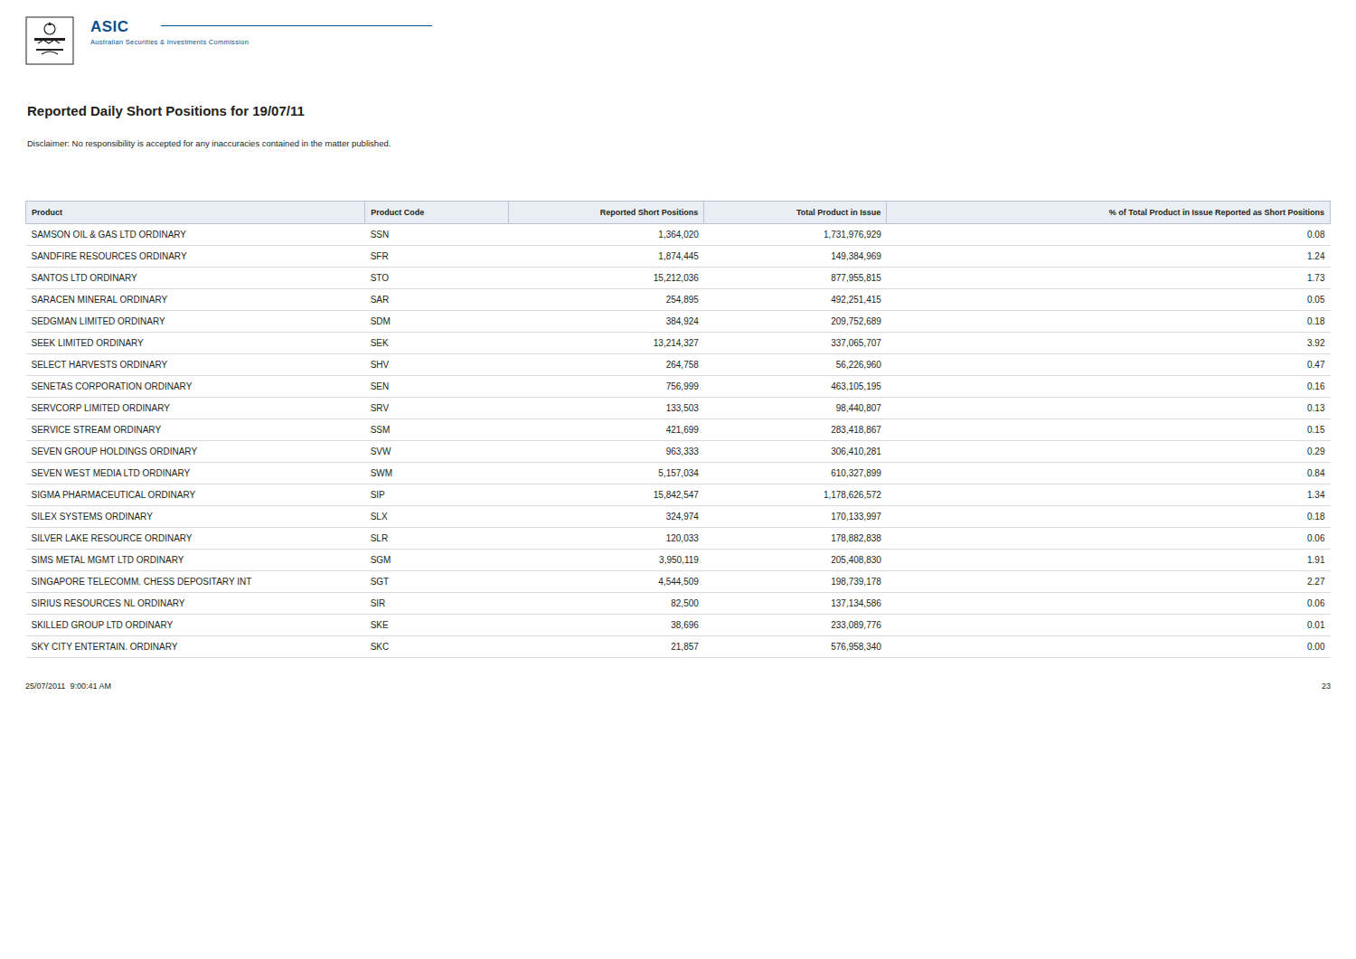ASIC
Australian Securities & Investments Commission
Reported Daily Short Positions for 19/07/11
Disclaimer: No responsibility is accepted for any inaccuracies contained in the matter published.
| Product | Product Code | Reported Short Positions | Total Product in Issue | % of Total Product in Issue Reported as Short Positions |
| --- | --- | --- | --- | --- |
| SAMSON OIL & GAS LTD ORDINARY | SSN | 1,364,020 | 1,731,976,929 | 0.08 |
| SANDFIRE RESOURCES ORDINARY | SFR | 1,874,445 | 149,384,969 | 1.24 |
| SANTOS LTD ORDINARY | STO | 15,212,036 | 877,955,815 | 1.73 |
| SARACEN MINERAL ORDINARY | SAR | 254,895 | 492,251,415 | 0.05 |
| SEDGMAN LIMITED ORDINARY | SDM | 384,924 | 209,752,689 | 0.18 |
| SEEK LIMITED ORDINARY | SEK | 13,214,327 | 337,065,707 | 3.92 |
| SELECT HARVESTS ORDINARY | SHV | 264,758 | 56,226,960 | 0.47 |
| SENETAS CORPORATION ORDINARY | SEN | 756,999 | 463,105,195 | 0.16 |
| SERVCORP LIMITED ORDINARY | SRV | 133,503 | 98,440,807 | 0.13 |
| SERVICE STREAM ORDINARY | SSM | 421,699 | 283,418,867 | 0.15 |
| SEVEN GROUP HOLDINGS ORDINARY | SVW | 963,333 | 306,410,281 | 0.29 |
| SEVEN WEST MEDIA LTD ORDINARY | SWM | 5,157,034 | 610,327,899 | 0.84 |
| SIGMA PHARMACEUTICAL ORDINARY | SIP | 15,842,547 | 1,178,626,572 | 1.34 |
| SILEX SYSTEMS ORDINARY | SLX | 324,974 | 170,133,997 | 0.18 |
| SILVER LAKE RESOURCE ORDINARY | SLR | 120,033 | 178,882,838 | 0.06 |
| SIMS METAL MGMT LTD ORDINARY | SGM | 3,950,119 | 205,408,830 | 1.91 |
| SINGAPORE TELECOMM. CHESS DEPOSITARY INT | SGT | 4,544,509 | 198,739,178 | 2.27 |
| SIRIUS RESOURCES NL ORDINARY | SIR | 82,500 | 137,134,586 | 0.06 |
| SKILLED GROUP LTD ORDINARY | SKE | 38,696 | 233,089,776 | 0.01 |
| SKY CITY ENTERTAIN. ORDINARY | SKC | 21,857 | 576,958,340 | 0.00 |
25/07/2011 9:00:41 AM 23